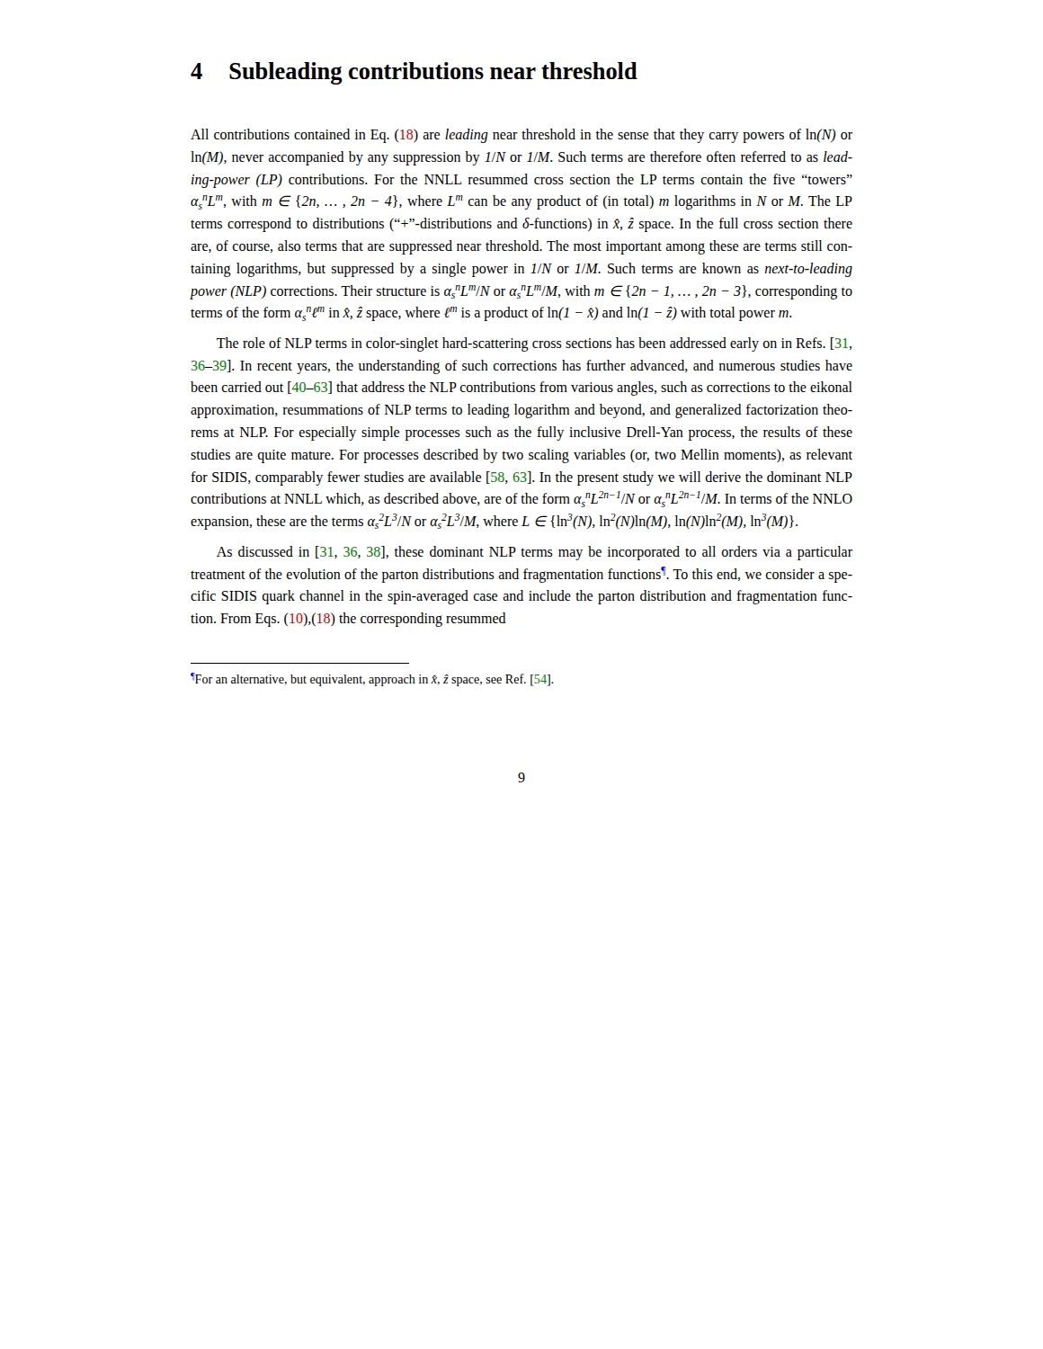4 Subleading contributions near threshold
All contributions contained in Eq. (18) are leading near threshold in the sense that they carry powers of ln( N) or ln(M), never accompanied by any suppression by 1/N or 1/M. Such terms are therefore often referred to as leading-power (LP) contributions. For the NNLL resummed cross section the LP terms contain the five “towers” αsnLm, with m ∈ {2n, … , 2n − 4}, where Lm can be any product of (in total) m logarithms in N or M. The LP terms correspond to distributions (“+”-distributions and δ-functions) in x̂, ẑ space. In the full cross section there are, of course, also terms that are suppressed near threshold. The most important among these are terms still containing logarithms, but suppressed by a single power in 1/N or 1/M. Such terms are known as next-to-leading power (NLP) corrections. Their structure is αsnLm/N or αsnLm/M, with m ∈ {2n − 1, … , 2n − 3}, corresponding to terms of the form αsnℓm in x̂, ẑ space, where ℓm is a product of ln(1 − x̂) and ln(1 − ẑ) with total power m.
The role of NLP terms in color-singlet hard-scattering cross sections has been addressed early on in Refs. [31, 36–39]. In recent years, the understanding of such corrections has further advanced, and numerous studies have been carried out [40–63] that address the NLP contributions from various angles, such as corrections to the eikonal approximation, resummations of NLP terms to leading logarithm and beyond, and generalized factorization theorems at NLP. For especially simple processes such as the fully inclusive Drell-Yan process, the results of these studies are quite mature. For processes described by two scaling variables (or, two Mellin moments), as relevant for SIDIS, comparably fewer studies are available [58, 63]. In the present study we will derive the dominant NLP contributions at NNLL which, as described above, are of the form αsnL2n−1/N or αsnL2n−1/M. In terms of the NNLO expansion, these are the terms αs2L3/N or αs2L3/M, where L ∈ {ln3(N), ln2(N)ln(M), ln(N)ln2(M), ln3(M)}.
As discussed in [31, 36, 38], these dominant NLP terms may be incorporated to all orders via a particular treatment of the evolution of the parton distributions and fragmentation functions¶. To this end, we consider a specific SIDIS quark channel in the spin-averaged case and include the parton distribution and fragmentation function. From Eqs. (10),(18) the corresponding resummed
¶For an alternative, but equivalent, approach in x̂, ẑ space, see Ref. [54].
9